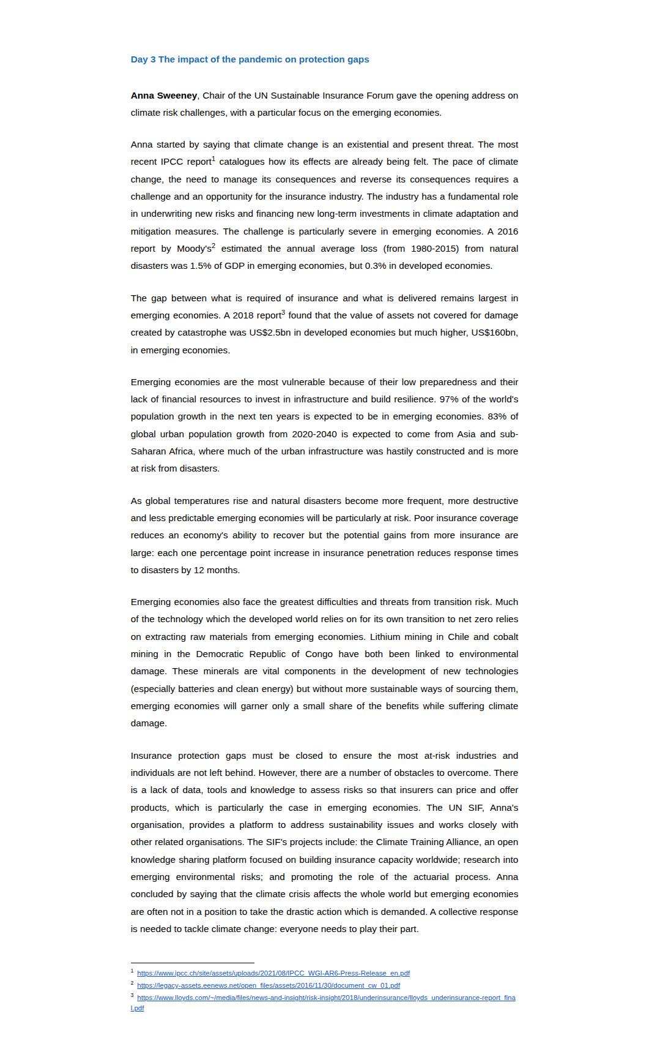Day 3 The impact of the pandemic on protection gaps
Anna Sweeney, Chair of the UN Sustainable Insurance Forum gave the opening address on climate risk challenges, with a particular focus on the emerging economies.
Anna started by saying that climate change is an existential and present threat. The most recent IPCC report1 catalogues how its effects are already being felt. The pace of climate change, the need to manage its consequences and reverse its consequences requires a challenge and an opportunity for the insurance industry. The industry has a fundamental role in underwriting new risks and financing new long-term investments in climate adaptation and mitigation measures. The challenge is particularly severe in emerging economies. A 2016 report by Moody's2 estimated the annual average loss (from 1980-2015) from natural disasters was 1.5% of GDP in emerging economies, but 0.3% in developed economies.
The gap between what is required of insurance and what is delivered remains largest in emerging economies. A 2018 report3 found that the value of assets not covered for damage created by catastrophe was US$2.5bn in developed economies but much higher, US$160bn, in emerging economies.
Emerging economies are the most vulnerable because of their low preparedness and their lack of financial resources to invest in infrastructure and build resilience. 97% of the world's population growth in the next ten years is expected to be in emerging economies. 83% of global urban population growth from 2020-2040 is expected to come from Asia and sub-Saharan Africa, where much of the urban infrastructure was hastily constructed and is more at risk from disasters.
As global temperatures rise and natural disasters become more frequent, more destructive and less predictable emerging economies will be particularly at risk. Poor insurance coverage reduces an economy's ability to recover but the potential gains from more insurance are large: each one percentage point increase in insurance penetration reduces response times to disasters by 12 months.
Emerging economies also face the greatest difficulties and threats from transition risk. Much of the technology which the developed world relies on for its own transition to net zero relies on extracting raw materials from emerging economies. Lithium mining in Chile and cobalt mining in the Democratic Republic of Congo have both been linked to environmental damage. These minerals are vital components in the development of new technologies (especially batteries and clean energy) but without more sustainable ways of sourcing them, emerging economies will garner only a small share of the benefits while suffering climate damage.
Insurance protection gaps must be closed to ensure the most at-risk industries and individuals are not left behind. However, there are a number of obstacles to overcome. There is a lack of data, tools and knowledge to assess risks so that insurers can price and offer products, which is particularly the case in emerging economies. The UN SIF, Anna's organisation, provides a platform to address sustainability issues and works closely with other related organisations. The SIF's projects include: the Climate Training Alliance, an open knowledge sharing platform focused on building insurance capacity worldwide; research into emerging environmental risks; and promoting the role of the actuarial process. Anna concluded by saying that the climate crisis affects the whole world but emerging economies are often not in a position to take the drastic action which is demanded. A collective response is needed to tackle climate change: everyone needs to play their part.
1 https://www.ipcc.ch/site/assets/uploads/2021/08/IPCC_WGI-AR6-Press-Release_en.pdf
2 https://legacy-assets.eenews.net/open_files/assets/2016/11/30/document_cw_01.pdf
3 https://www.lloyds.com/~/media/files/news-and-insight/risk-insight/2018/underinsurance/lloyds_underinsurance-report_final.pdf